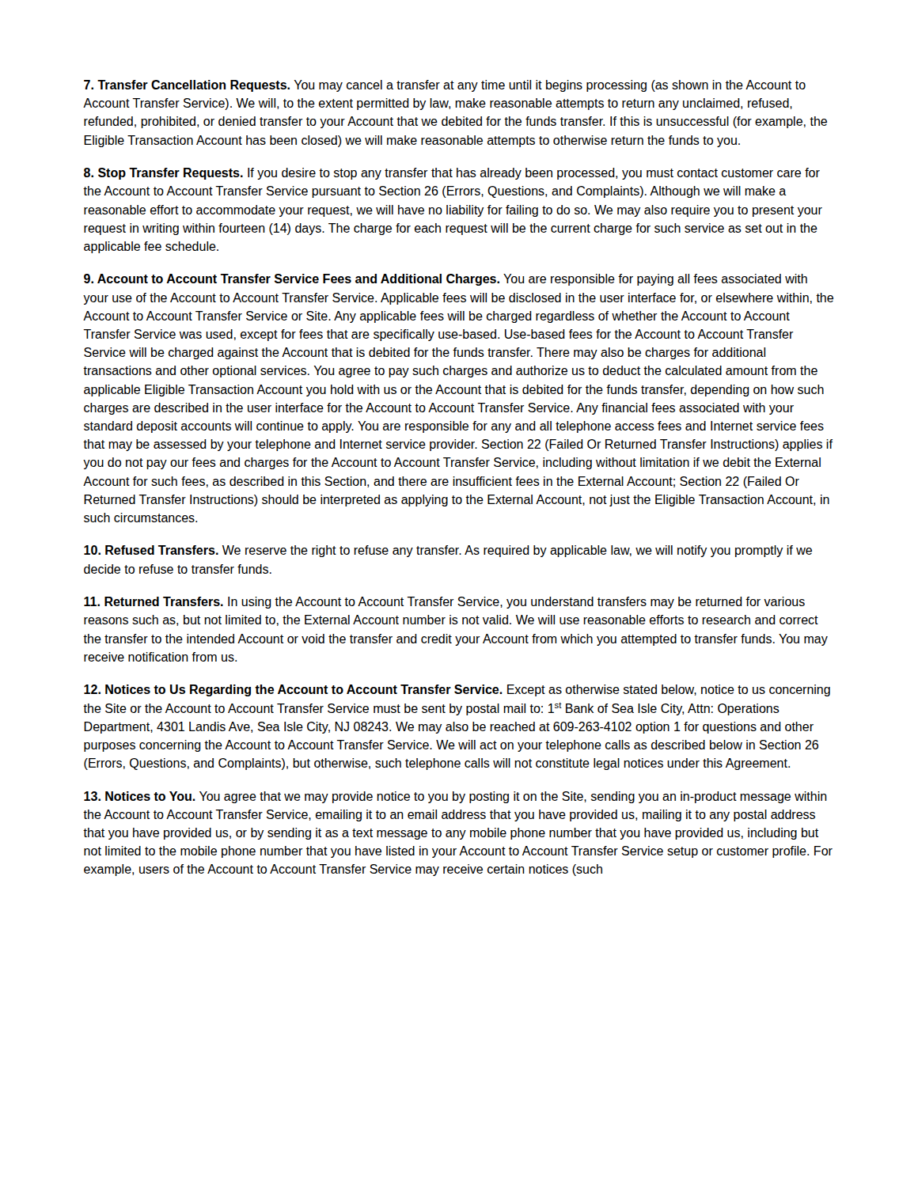7. Transfer Cancellation Requests. You may cancel a transfer at any time until it begins processing (as shown in the Account to Account Transfer Service). We will, to the extent permitted by law, make reasonable attempts to return any unclaimed, refused, refunded, prohibited, or denied transfer to your Account that we debited for the funds transfer. If this is unsuccessful (for example, the Eligible Transaction Account has been closed) we will make reasonable attempts to otherwise return the funds to you.
8. Stop Transfer Requests. If you desire to stop any transfer that has already been processed, you must contact customer care for the Account to Account Transfer Service pursuant to Section 26 (Errors, Questions, and Complaints). Although we will make a reasonable effort to accommodate your request, we will have no liability for failing to do so. We may also require you to present your request in writing within fourteen (14) days. The charge for each request will be the current charge for such service as set out in the applicable fee schedule.
9. Account to Account Transfer Service Fees and Additional Charges. You are responsible for paying all fees associated with your use of the Account to Account Transfer Service. Applicable fees will be disclosed in the user interface for, or elsewhere within, the Account to Account Transfer Service or Site. Any applicable fees will be charged regardless of whether the Account to Account Transfer Service was used, except for fees that are specifically use-based. Use-based fees for the Account to Account Transfer Service will be charged against the Account that is debited for the funds transfer. There may also be charges for additional transactions and other optional services. You agree to pay such charges and authorize us to deduct the calculated amount from the applicable Eligible Transaction Account you hold with us or the Account that is debited for the funds transfer, depending on how such charges are described in the user interface for the Account to Account Transfer Service. Any financial fees associated with your standard deposit accounts will continue to apply. You are responsible for any and all telephone access fees and Internet service fees that may be assessed by your telephone and Internet service provider. Section 22 (Failed Or Returned Transfer Instructions) applies if you do not pay our fees and charges for the Account to Account Transfer Service, including without limitation if we debit the External Account for such fees, as described in this Section, and there are insufficient fees in the External Account; Section 22 (Failed Or Returned Transfer Instructions) should be interpreted as applying to the External Account, not just the Eligible Transaction Account, in such circumstances.
10. Refused Transfers. We reserve the right to refuse any transfer. As required by applicable law, we will notify you promptly if we decide to refuse to transfer funds.
11. Returned Transfers. In using the Account to Account Transfer Service, you understand transfers may be returned for various reasons such as, but not limited to, the External Account number is not valid. We will use reasonable efforts to research and correct the transfer to the intended Account or void the transfer and credit your Account from which you attempted to transfer funds. You may receive notification from us.
12. Notices to Us Regarding the Account to Account Transfer Service. Except as otherwise stated below, notice to us concerning the Site or the Account to Account Transfer Service must be sent by postal mail to: 1st Bank of Sea Isle City, Attn: Operations Department, 4301 Landis Ave, Sea Isle City, NJ 08243. We may also be reached at 609-263-4102 option 1 for questions and other purposes concerning the Account to Account Transfer Service. We will act on your telephone calls as described below in Section 26 (Errors, Questions, and Complaints), but otherwise, such telephone calls will not constitute legal notices under this Agreement.
13. Notices to You. You agree that we may provide notice to you by posting it on the Site, sending you an in-product message within the Account to Account Transfer Service, emailing it to an email address that you have provided us, mailing it to any postal address that you have provided us, or by sending it as a text message to any mobile phone number that you have provided us, including but not limited to the mobile phone number that you have listed in your Account to Account Transfer Service setup or customer profile. For example, users of the Account to Account Transfer Service may receive certain notices (such